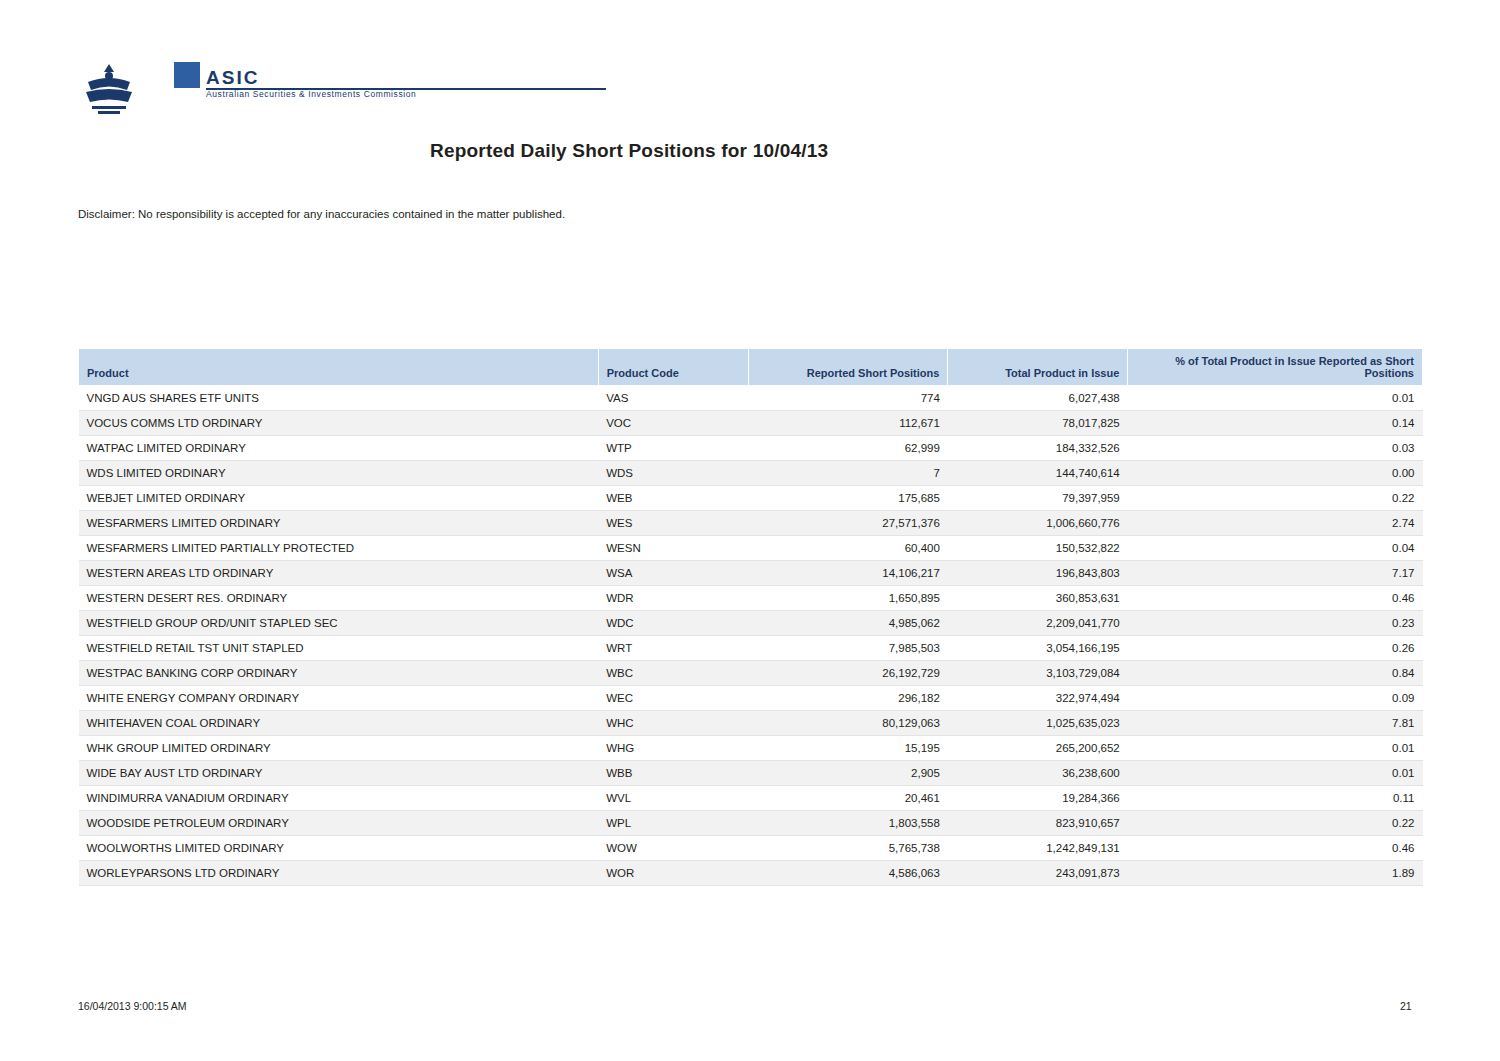ASIC
Australian Securities & Investments Commission
Reported Daily Short Positions for 10/04/13
Disclaimer: No responsibility is accepted for any inaccuracies contained in the matter published.
| Product | Product Code | Reported Short Positions | Total Product in Issue | % of Total Product in Issue Reported as Short Positions |
| --- | --- | --- | --- | --- |
| VNGD AUS SHARES ETF UNITS | VAS | 774 | 6,027,438 | 0.01 |
| VOCUS COMMS LTD ORDINARY | VOC | 112,671 | 78,017,825 | 0.14 |
| WATPAC LIMITED ORDINARY | WTP | 62,999 | 184,332,526 | 0.03 |
| WDS LIMITED ORDINARY | WDS | 7 | 144,740,614 | 0.00 |
| WEBJET LIMITED ORDINARY | WEB | 175,685 | 79,397,959 | 0.22 |
| WESFARMERS LIMITED ORDINARY | WES | 27,571,376 | 1,006,660,776 | 2.74 |
| WESFARMERS LIMITED PARTIALLY PROTECTED | WESN | 60,400 | 150,532,822 | 0.04 |
| WESTERN AREAS LTD ORDINARY | WSA | 14,106,217 | 196,843,803 | 7.17 |
| WESTERN DESERT RES. ORDINARY | WDR | 1,650,895 | 360,853,631 | 0.46 |
| WESTFIELD GROUP ORD/UNIT STAPLED SEC | WDC | 4,985,062 | 2,209,041,770 | 0.23 |
| WESTFIELD RETAIL TST UNIT STAPLED | WRT | 7,985,503 | 3,054,166,195 | 0.26 |
| WESTPAC BANKING CORP ORDINARY | WBC | 26,192,729 | 3,103,729,084 | 0.84 |
| WHITE ENERGY COMPANY ORDINARY | WEC | 296,182 | 322,974,494 | 0.09 |
| WHITEHAVEN COAL ORDINARY | WHC | 80,129,063 | 1,025,635,023 | 7.81 |
| WHK GROUP LIMITED ORDINARY | WHG | 15,195 | 265,200,652 | 0.01 |
| WIDE BAY AUST LTD ORDINARY | WBB | 2,905 | 36,238,600 | 0.01 |
| WINDIMURRA VANADIUM ORDINARY | WVL | 20,461 | 19,284,366 | 0.11 |
| WOODSIDE PETROLEUM ORDINARY | WPL | 1,803,558 | 823,910,657 | 0.22 |
| WOOLWORTHS LIMITED ORDINARY | WOW | 5,765,738 | 1,242,849,131 | 0.46 |
| WORLEYPARSONS LTD ORDINARY | WOR | 4,586,063 | 243,091,873 | 1.89 |
16/04/2013 9:00:15 AM
21